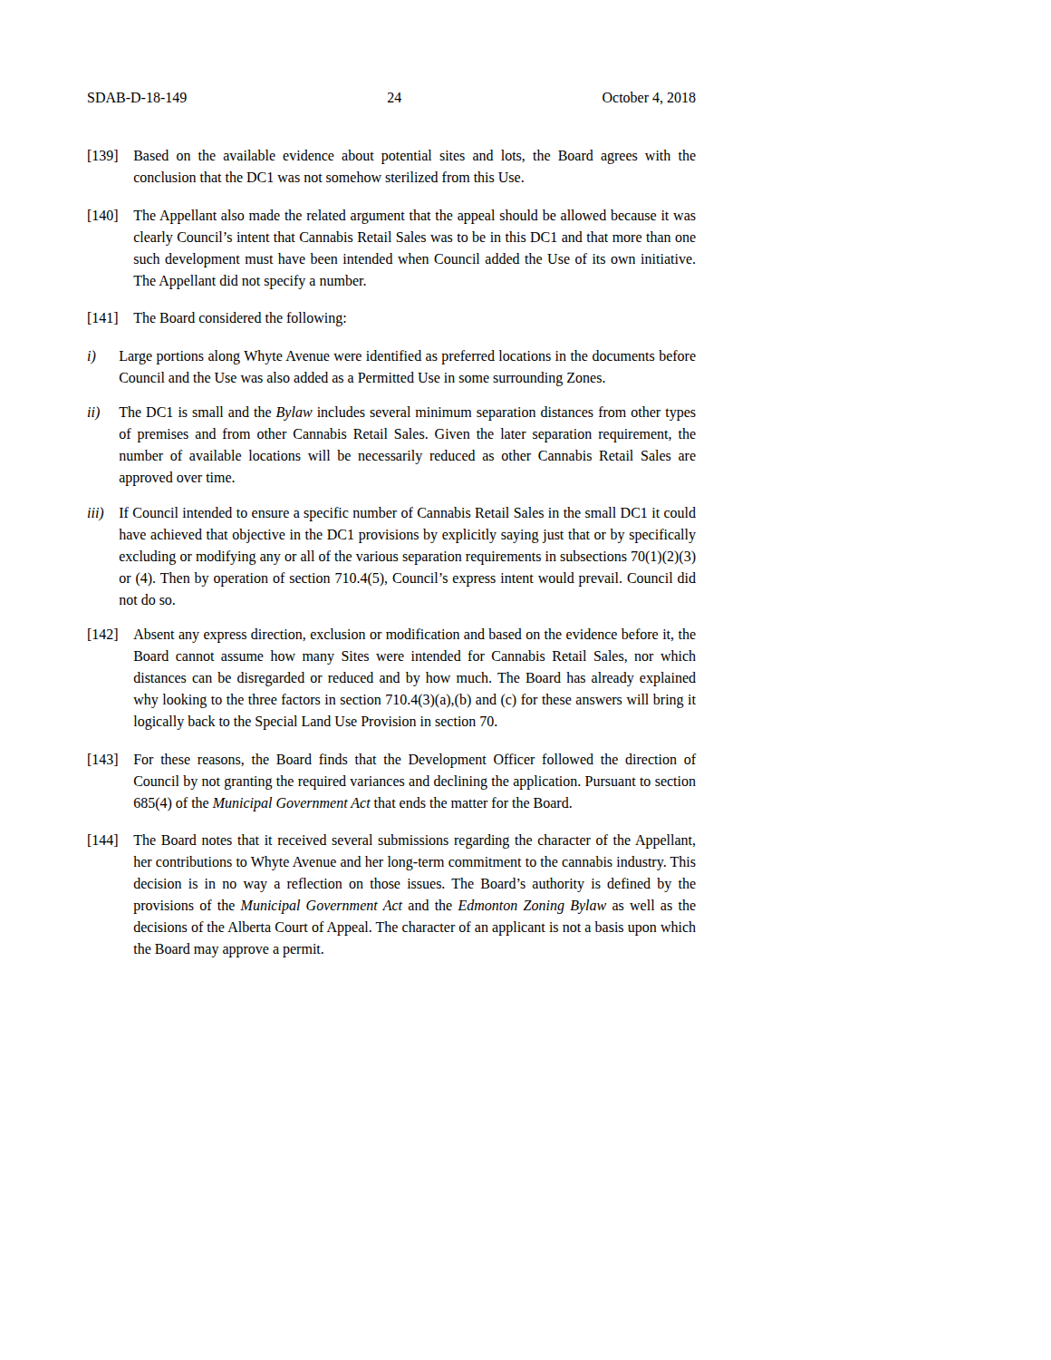SDAB-D-18-149
24
October 4, 2018
[139]
Based on the available evidence about potential sites and lots, the Board agrees with the conclusion that the DC1 was not somehow sterilized from this Use.
[140]
The Appellant also made the related argument that the appeal should be allowed because it was clearly Council’s intent that Cannabis Retail Sales was to be in this DC1 and that more than one such development must have been intended when Council added the Use of its own initiative. The Appellant did not specify a number.
[141]
The Board considered the following:
i) Large portions along Whyte Avenue were identified as preferred locations in the documents before Council and the Use was also added as a Permitted Use in some surrounding Zones.
ii) The DC1 is small and the Bylaw includes several minimum separation distances from other types of premises and from other Cannabis Retail Sales. Given the later separation requirement, the number of available locations will be necessarily reduced as other Cannabis Retail Sales are approved over time.
iii) If Council intended to ensure a specific number of Cannabis Retail Sales in the small DC1 it could have achieved that objective in the DC1 provisions by explicitly saying just that or by specifically excluding or modifying any or all of the various separation requirements in subsections 70(1)(2)(3) or (4). Then by operation of section 710.4(5), Council’s express intent would prevail. Council did not do so.
[142]
Absent any express direction, exclusion or modification and based on the evidence before it, the Board cannot assume how many Sites were intended for Cannabis Retail Sales, nor which distances can be disregarded or reduced and by how much. The Board has already explained why looking to the three factors in section 710.4(3)(a),(b) and (c) for these answers will bring it logically back to the Special Land Use Provision in section 70.
[143]
For these reasons, the Board finds that the Development Officer followed the direction of Council by not granting the required variances and declining the application. Pursuant to section 685(4) of the Municipal Government Act that ends the matter for the Board.
[144]
The Board notes that it received several submissions regarding the character of the Appellant, her contributions to Whyte Avenue and her long-term commitment to the cannabis industry. This decision is in no way a reflection on those issues. The Board’s authority is defined by the provisions of the Municipal Government Act and the Edmonton Zoning Bylaw as well as the decisions of the Alberta Court of Appeal. The character of an applicant is not a basis upon which the Board may approve a permit.